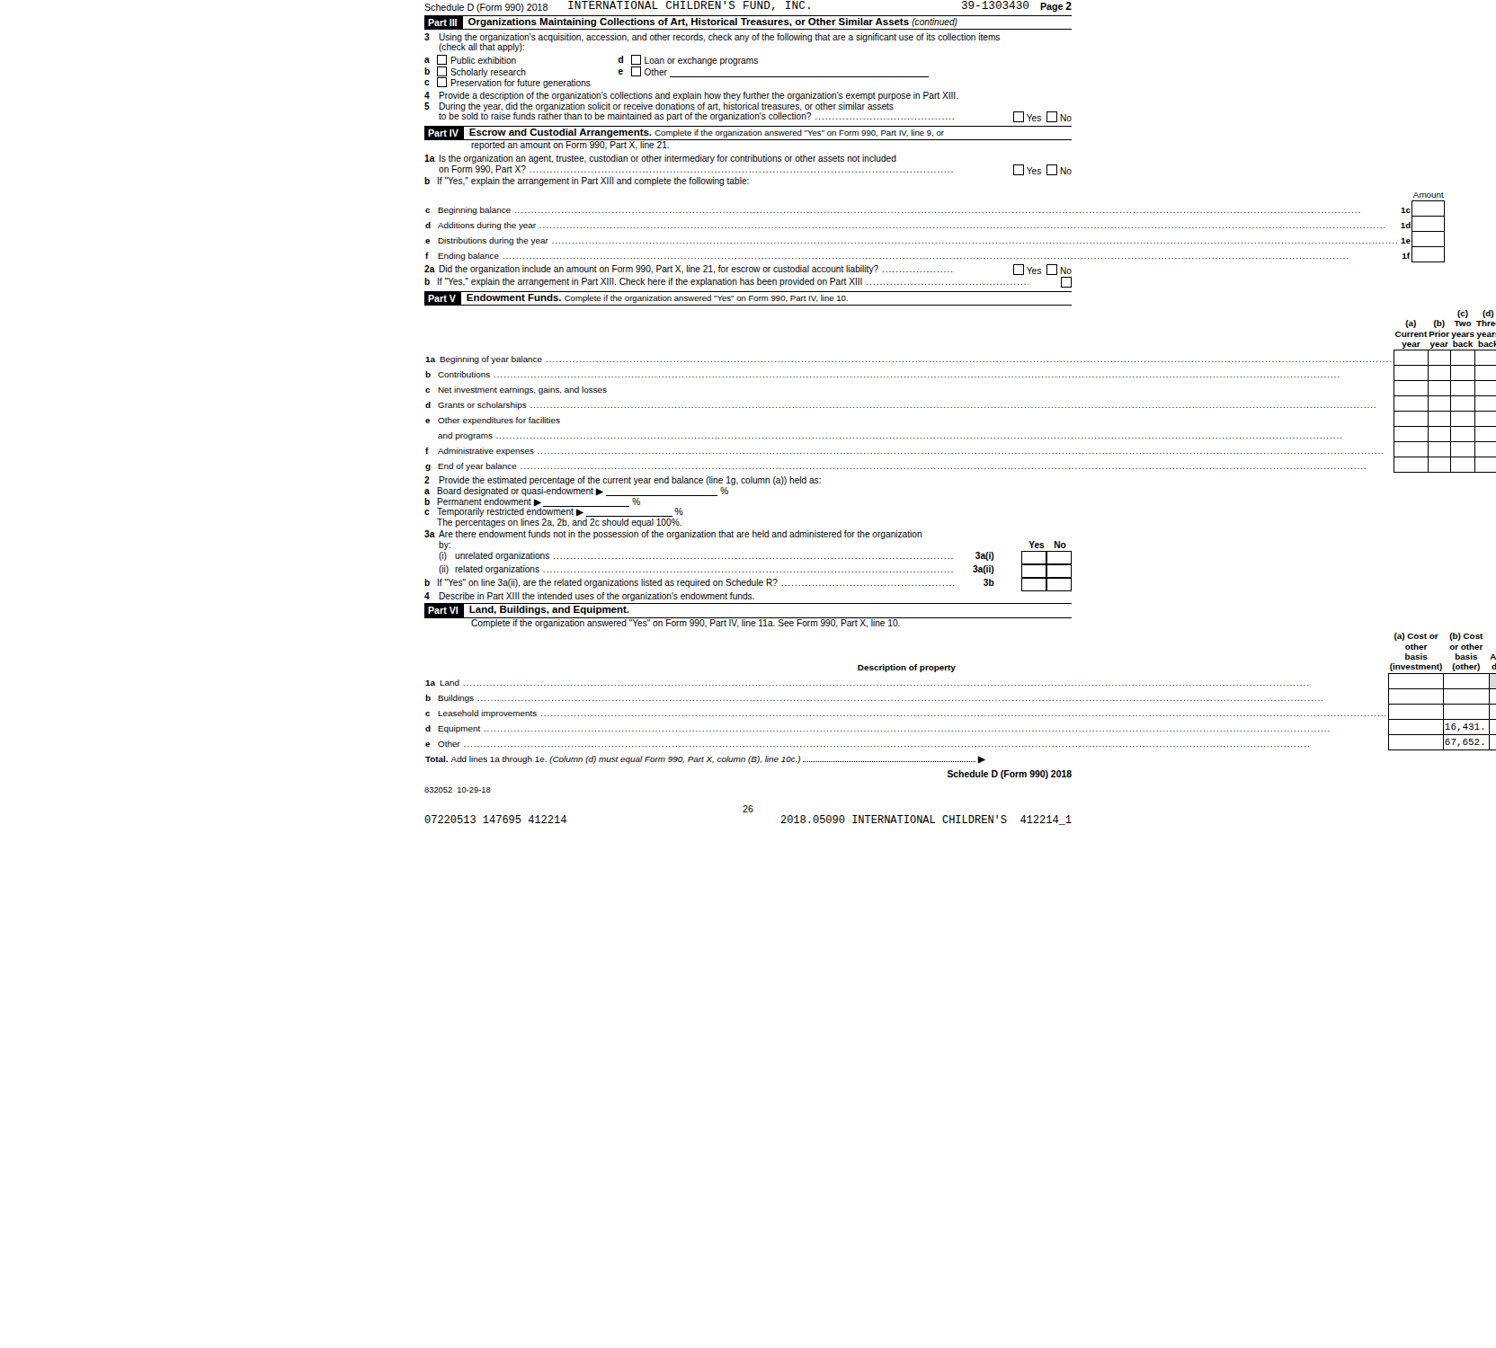Schedule D (Form 990) 2018
INTERNATIONAL CHILDREN'S FUND, INC.
39-1303430
Page 2
Part III
Organizations Maintaining Collections of Art, Historical Treasures, or Other Similar Assets (continued)
3
Using the organization's acquisition, accession, and other records, check any of the following that are a significant use of its collection items
(check all that apply):
a
Public exhibition
d
Loan or exchange programs
b
Scholarly research
e
Other
c
Preservation for future generations
4
Provide a description of the organization's collections and explain how they further the organization's exempt purpose in Part XIII.
5
During the year, did the organization solicit or receive donations of art, historical treasures, or other similar assets
to be sold to raise funds rather than to be maintained as part of the organization's collection?
Yes No
Part IV
Escrow and Custodial Arrangements. Complete if the organization answered "Yes" on Form 990, Part IV, line 9, or
reported an amount on Form 990, Part X, line 21.
1a
Is the organization an agent, trustee, custodian or other intermediary for contributions or other assets not included
on Form 990, Part X?
Yes No
b
If "Yes," explain the arrangement in Part XIII and complete the following table:
| | | Amount |
| c Beginning balance | 1c | |
| d Additions during the year | 1d | |
| e Distributions during the year | 1e | |
| f Ending balance | 1f | |
2a
Did the organization include an amount on Form 990, Part X, line 21, for escrow or custodial account liability?
Yes No
b
If "Yes," explain the arrangement in Part XIII. Check here if the explanation has been provided on Part XIII
Part V
Endowment Funds. Complete if the organization answered "Yes" on Form 990, Part IV, line 10.
| | (a) Current year | (b) Prior year | (c) Two years back | (d) Three years back | (e) Four years back |
| 1a Beginning of year balance | | | | | |
| b Contributions | | | | | |
| c Net investment earnings, gains, and losses | | | | | |
| d Grants or scholarships | | | | | |
| e Other expenditures for facilities | | | | | |
| and programs | | | | | |
| f Administrative expenses | | | | | |
| g End of year balance | | | | | |
2
Provide the estimated percentage of the current year end balance (line 1g, column (a)) held as:
a
Board designated or quasi-endowment ▶ %
b
Permanent endowment ▶ %
c
Temporarily restricted endowment ▶ %
The percentages on lines 2a, 2b, and 2c should equal 100%.
3a
Are there endowment funds not in the possession of the organization that are held and administered for the organization
by:
Yes
No
(i)
unrelated organizations
3a(i)
(ii)
related organizations
3a(ii)
b
If "Yes" on line 3a(ii), are the related organizations listed as required on Schedule R?
3b
4
Describe in Part XIII the intended uses of the organization's endowment funds.
Part VI
Land, Buildings, and Equipment.
Complete if the organization answered "Yes" on Form 990, Part IV, line 11a. See Form 990, Part X, line 10.
| Description of property | (a) Cost or other basis (investment) | (b) Cost or other basis (other) | (c) Accumulated depreciation | (d) Book value |
| --- | --- | --- | --- | --- |
| 1a Land | | | | |
| b Buildings | | | | |
| c Leasehold improvements | | | | |
| d Equipment | | 16,431. | 16,431. | 0. |
| e Other | | 67,652. | 67,652. | 0. |
| Total. Add lines 1a through 1e. (Column (d) must equal Form 990, Part X, column (B), line 10c.) ▶ | 0. |
Schedule D (Form 990) 2018
832052 10-29-18
26
07220513 147695 412214
2018.05090 INTERNATIONAL CHILDREN'S 412214_1